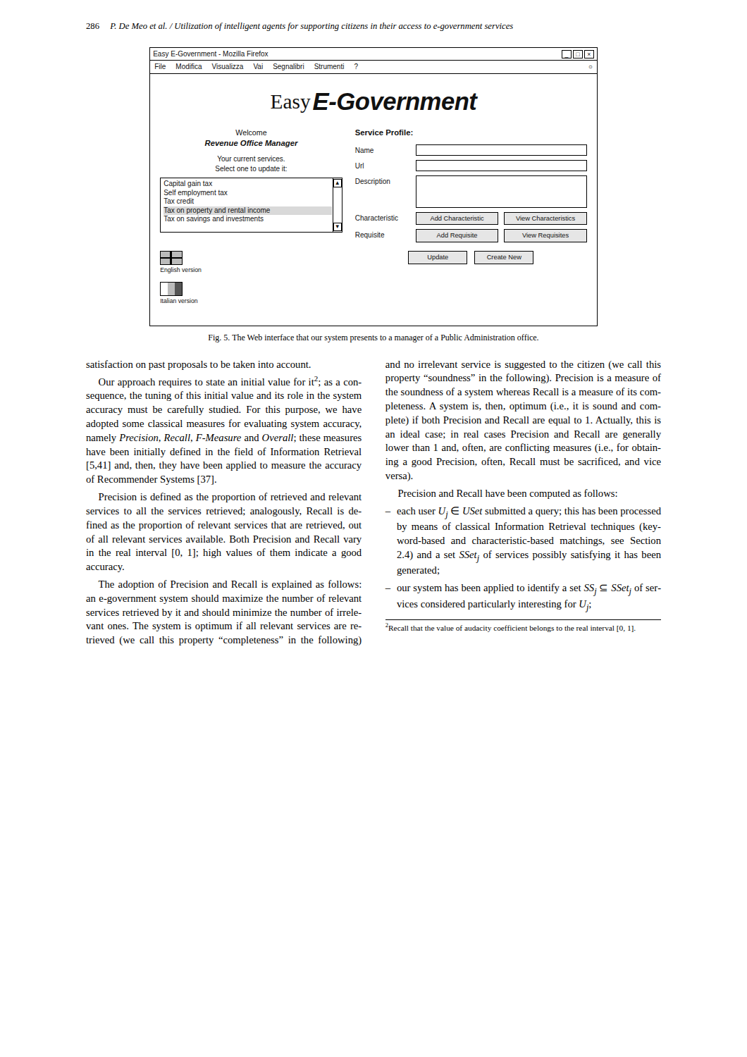286 P. De Meo et al. / Utilization of intelligent agents for supporting citizens in their access to e-government services
Easy E-Government - Mozilla Firefox _□×
File Modifica Visualizza Vai Segnalibri Strumenti? ○
Easy E-Government
Welcome
Revenue Office Manager
Your current services.
Select one to update it:
Capital gain tax
Self employment tax
Tax credit
Tax on property and rental income
Tax on savings and investments
▲
▼
English version
Italian version
Service Profile:
Name
Url
Description
Characteristic
Add Characteristic View Characteristics
Requisite
Add Requisite View Requisites
Update Create New
Fig. 5. The Web interface that our system presents to a manager of a Public Administration office.
satisfaction on past proposals to be taken into account.
Our approach requires to state an initial value for it2; as a consequence, the tuning of this initial value and its role in the system accuracy must be carefully studied. For this purpose, we have adopted some classical measures for evaluating system accuracy, namely Precision, Recall, F-Measure and Overall; these measures have been initially defined in the field of Information Retrieval [5,41] and, then, they have been applied to measure the accuracy of Recommender Systems [37].
Precision is defined as the proportion of retrieved and relevant services to all the services retrieved; analogously, Recall is defined as the proportion of relevant services that are retrieved, out of all relevant services available. Both Precision and Recall vary in the real interval [0, 1]; high values of them indicate a good accuracy.
The adoption of Precision and Recall is explained as follows: an e-government system should maximize the number of relevant services retrieved by it and should minimize the number of irrelevant ones. The system is optimum if all relevant services are retrieved (we call this property “completeness” in the following) and no irrelevant service is suggested to the citizen (we call this property “soundness” in the following). Precision is a measure of the soundness of a system whereas Recall is a measure of its completeness. A system is, then, optimum (i.e., it is sound and complete) if both Precision and Recall are equal to 1. Actually, this is an ideal case; in real cases Precision and Recall are generally lower than 1 and, often, are conflicting measures (i.e., for obtaining a good Precision, often, Recall must be sacrificed, and vice versa).
Precision and Recall have been computed as follows:
each user Uj ∈ USet submitted a query; this has been processed by means of classical Information Retrieval techniques (keyword-based and characteristic-based matchings, see Section 2.4) and a set SSetj of services possibly satisfying it has been generated;
our system has been applied to identify a set SSj ⊆ SSetj of services considered particularly interesting for Uj;
2Recall that the value of audacity coefficient belongs to the real interval [0, 1].